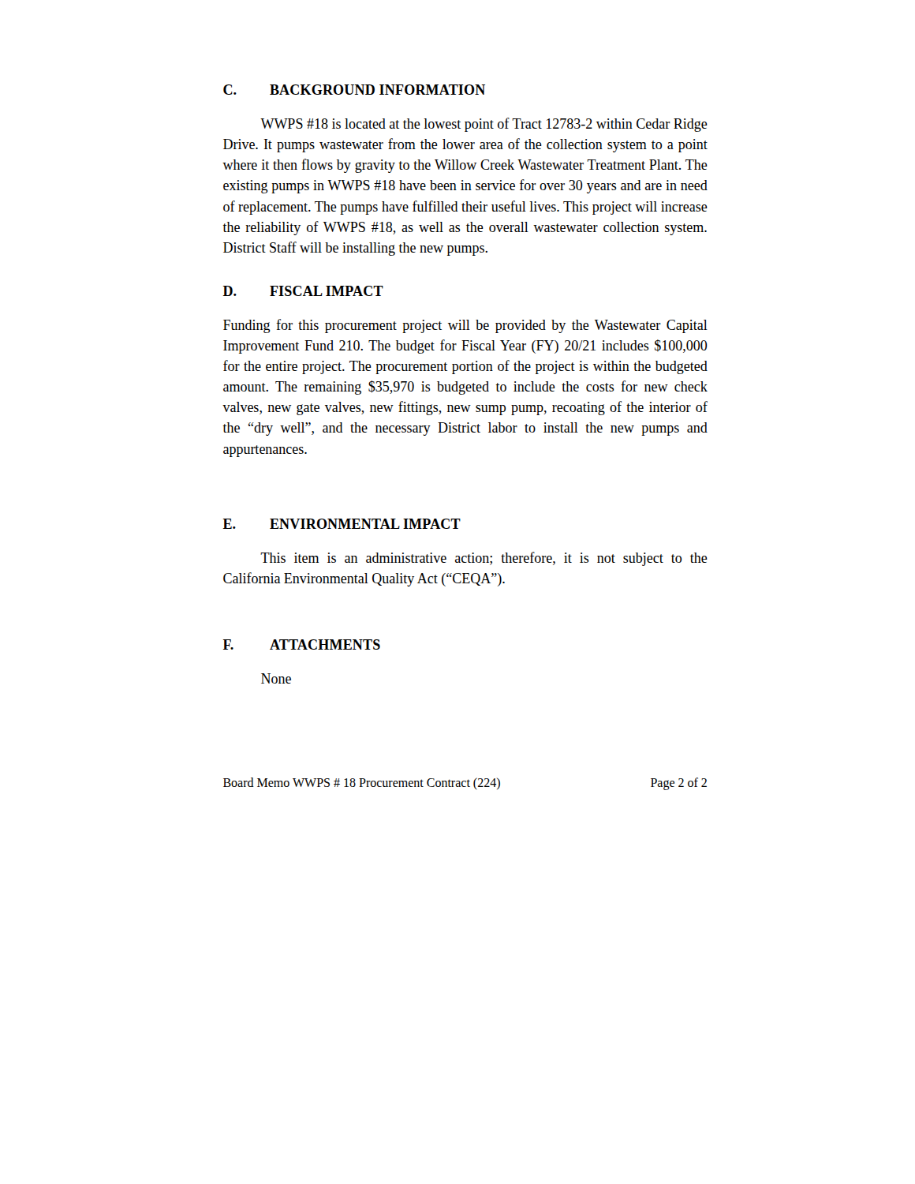C.
BACKGROUND INFORMATION
WWPS #18 is located at the lowest point of Tract 12783-2 within Cedar Ridge Drive. It pumps wastewater from the lower area of the collection system to a point where it then flows by gravity to the Willow Creek Wastewater Treatment Plant. The existing pumps in WWPS #18 have been in service for over 30 years and are in need of replacement. The pumps have fulfilled their useful lives. This project will increase the reliability of WWPS #18, as well as the overall wastewater collection system. District Staff will be installing the new pumps.
D.
FISCAL IMPACT
Funding for this procurement project will be provided by the Wastewater Capital Improvement Fund 210. The budget for Fiscal Year (FY) 20/21 includes $100,000 for the entire project. The procurement portion of the project is within the budgeted amount. The remaining $35,970 is budgeted to include the costs for new check valves, new gate valves, new fittings, new sump pump, recoating of the interior of the “dry well”, and the necessary District labor to install the new pumps and appurtenances.
E.
ENVIRONMENTAL IMPACT
This item is an administrative action; therefore, it is not subject to the California Environmental Quality Act (“CEQA”).
F.
ATTACHMENTS
None
Board Memo WWPS # 18 Procurement Contract (224) Page 2 of 2